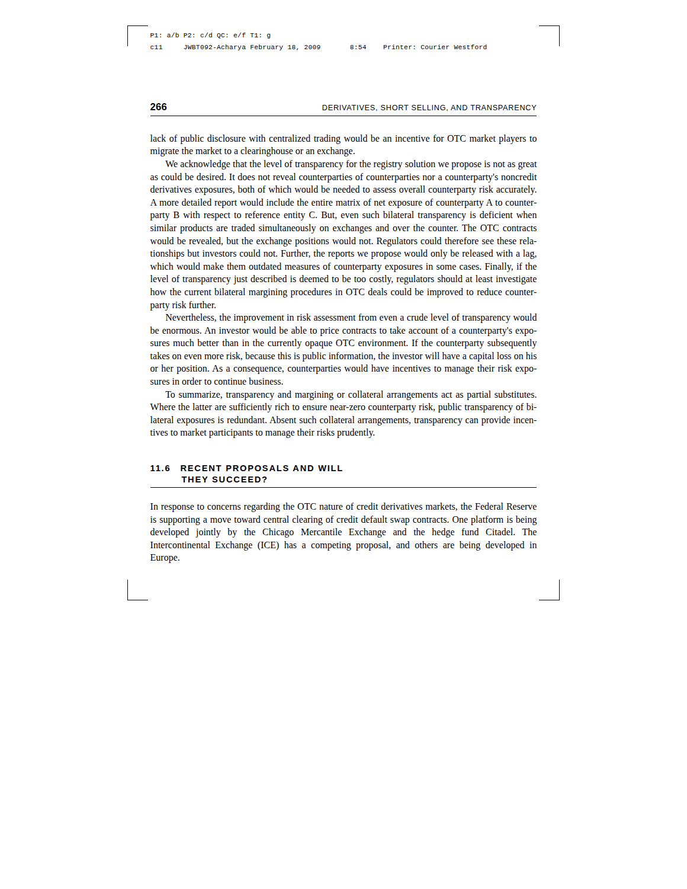P1: a/b P2: c/d QC: e/f T1: g
c11 JWBT092-Acharya February 18, 2009 8:54 Printer: Courier Westford
266 DERIVATIVES, SHORT SELLING, AND TRANSPARENCY
lack of public disclosure with centralized trading would be an incentive for OTC market players to migrate the market to a clearinghouse or an exchange.
We acknowledge that the level of transparency for the registry solution we propose is not as great as could be desired. It does not reveal counterparties of counterparties nor a counterparty's noncredit derivatives exposures, both of which would be needed to assess overall counterparty risk accurately. A more detailed report would include the entire matrix of net exposure of counterparty A to counterparty B with respect to reference entity C. But, even such bilateral transparency is deficient when similar products are traded simultaneously on exchanges and over the counter. The OTC contracts would be revealed, but the exchange positions would not. Regulators could therefore see these relationships but investors could not. Further, the reports we propose would only be released with a lag, which would make them outdated measures of counterparty exposures in some cases. Finally, if the level of transparency just described is deemed to be too costly, regulators should at least investigate how the current bilateral margining procedures in OTC deals could be improved to reduce counterparty risk further.
Nevertheless, the improvement in risk assessment from even a crude level of transparency would be enormous. An investor would be able to price contracts to take account of a counterparty's exposures much better than in the currently opaque OTC environment. If the counterparty subsequently takes on even more risk, because this is public information, the investor will have a capital loss on his or her position. As a consequence, counterparties would have incentives to manage their risk exposures in order to continue business.
To summarize, transparency and margining or collateral arrangements act as partial substitutes. Where the latter are sufficiently rich to ensure near-zero counterparty risk, public transparency of bilateral exposures is redundant. Absent such collateral arrangements, transparency can provide incentives to market participants to manage their risks prudently.
11.6 RECENT PROPOSALS AND WILLTHEY SUCCEED?
In response to concerns regarding the OTC nature of credit derivatives markets, the Federal Reserve is supporting a move toward central clearing of credit default swap contracts. One platform is being developed jointly by the Chicago Mercantile Exchange and the hedge fund Citadel. The Intercontinental Exchange (ICE) has a competing proposal, and others are being developed in Europe.